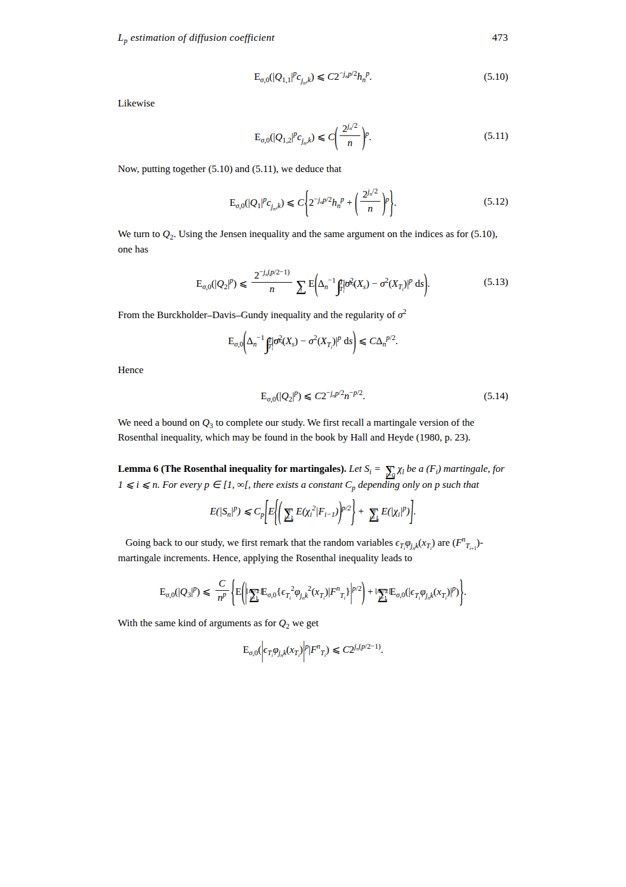Lp estimation of diffusion coefficient 473
Eσ,0(|Q1,1|pcjn,k) ⩽ C2−jnp/2hnp. (5.10)
Likewise
Eσ,0(|Q1,2|pcjn,k) ⩽ C(2jn/2 n)p. (5.11)
Now, putting together (5.10) and (5.11), we deduce that
Eσ,0(|Q1|pcjn,k) ⩽ C{2−jnp/2hnp + (2jn/2 n)p}. (5.12)
We turn to Q2. Using the Jensen inequality and the same argument on the indices as for (5.10), one has
Eσ,0(|Q2|p) ⩽ 2−jn(p/2−1) n∑i E(Δn−1∫Ti+Δn Ti|σ2(Xs) − σ2(XTi)|p ds). (5.13)
From the Burckholder–Davis–Gundy inequality and the regularity of σ2
Eσ,0(Δn−1∫Ti+Δn Ti|σ2(Xs) − σ2(XTi)|p ds) ⩽ CΔnp/2.
Hence
Eσ,0(|Q2|p) ⩽ C2−jnp/2n−p/2. (5.14)
We need a bound on Q3 to complete our study. We first recall a martingale version of the Rosenthal inequality, which may be found in the book by Hall and Heyde (1980, p. 23).
Lemma 6 (The Rosenthal inequality for martingales). Let Si = ∑il=0 χl be a (Fi) martingale, for 1 ⩽ i ⩽ n. For every p ∈ [1, ∞[, there exists a constant Cp depending only on p such that
E(|Sn|p) ⩽ Cp[E{(∑ni=1 E(χi2|Fi−1))p/2} + ∑ni=1 E(|χi|p)].
Going back to our study, we first remark that the random variables ϵTiφjnk(xTi) are (FnTi+1)-martingale increments. Hence, applying the Rosenthal inequality leads to
Eσ,0(|Q3|p) ⩽ Cnp{E(|∑⌊nν/2⌋i=1 Eσ,0{ϵTi2φjnk2(xTi)|FnTi}|p/2) + ∑⌊nν/2⌋i=1 Eσ,0(|ϵTiφjnk(xTi)|p)}.
With the same kind of arguments as for Q2 we get
Eσ,0(|ϵTiφjnk(xTi)|p|FnTi) ⩽ C2jn(p/2−1).